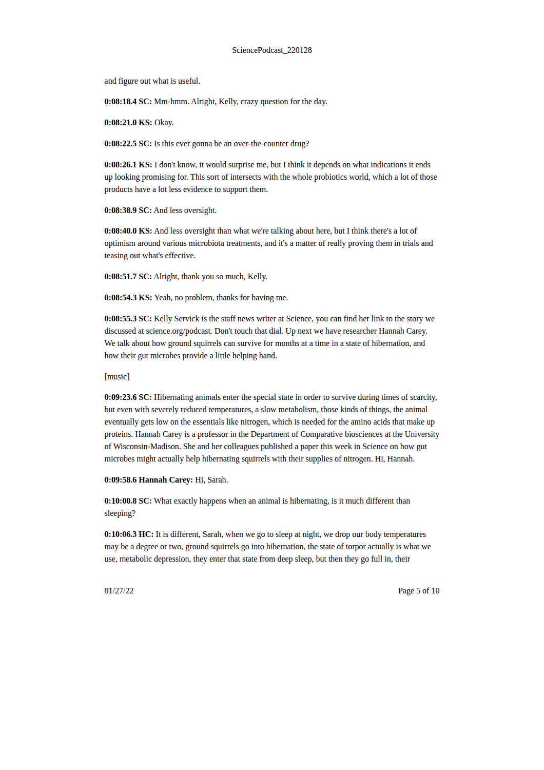SciencePodcast_220128
and figure out what is useful.
0:08:18.4 SC: Mm-hmm. Alright, Kelly, crazy question for the day.
0:08:21.0 KS: Okay.
0:08:22.5 SC: Is this ever gonna be an over-the-counter drug?
0:08:26.1 KS: I don't know, it would surprise me, but I think it depends on what indications it ends up looking promising for. This sort of intersects with the whole probiotics world, which a lot of those products have a lot less evidence to support them.
0:08:38.9 SC: And less oversight.
0:08:40.0 KS: And less oversight than what we're talking about here, but I think there's a lot of optimism around various microbiota treatments, and it's a matter of really proving them in trials and teasing out what's effective.
0:08:51.7 SC: Alright, thank you so much, Kelly.
0:08:54.3 KS: Yeah, no problem, thanks for having me.
0:08:55.3 SC: Kelly Servick is the staff news writer at Science, you can find her link to the story we discussed at science.org/podcast. Don't touch that dial. Up next we have researcher Hannah Carey. We talk about how ground squirrels can survive for months at a time in a state of hibernation, and how their gut microbes provide a little helping hand.
[music]
0:09:23.6 SC: Hibernating animals enter the special state in order to survive during times of scarcity, but even with severely reduced temperatures, a slow metabolism, those kinds of things, the animal eventually gets low on the essentials like nitrogen, which is needed for the amino acids that make up proteins. Hannah Carey is a professor in the Department of Comparative biosciences at the University of Wisconsin-Madison. She and her colleagues published a paper this week in Science on how gut microbes might actually help hibernating squirrels with their supplies of nitrogen. Hi, Hannah.
0:09:58.6 Hannah Carey: Hi, Sarah.
0:10:00.8 SC: What exactly happens when an animal is hibernating, is it much different than sleeping?
0:10:06.3 HC: It is different, Sarah, when we go to sleep at night, we drop our body temperatures may be a degree or two, ground squirrels go into hibernation, the state of torpor actually is what we use, metabolic depression, they enter that state from deep sleep, but then they go full in, their
01/27/22
Page 5 of 10